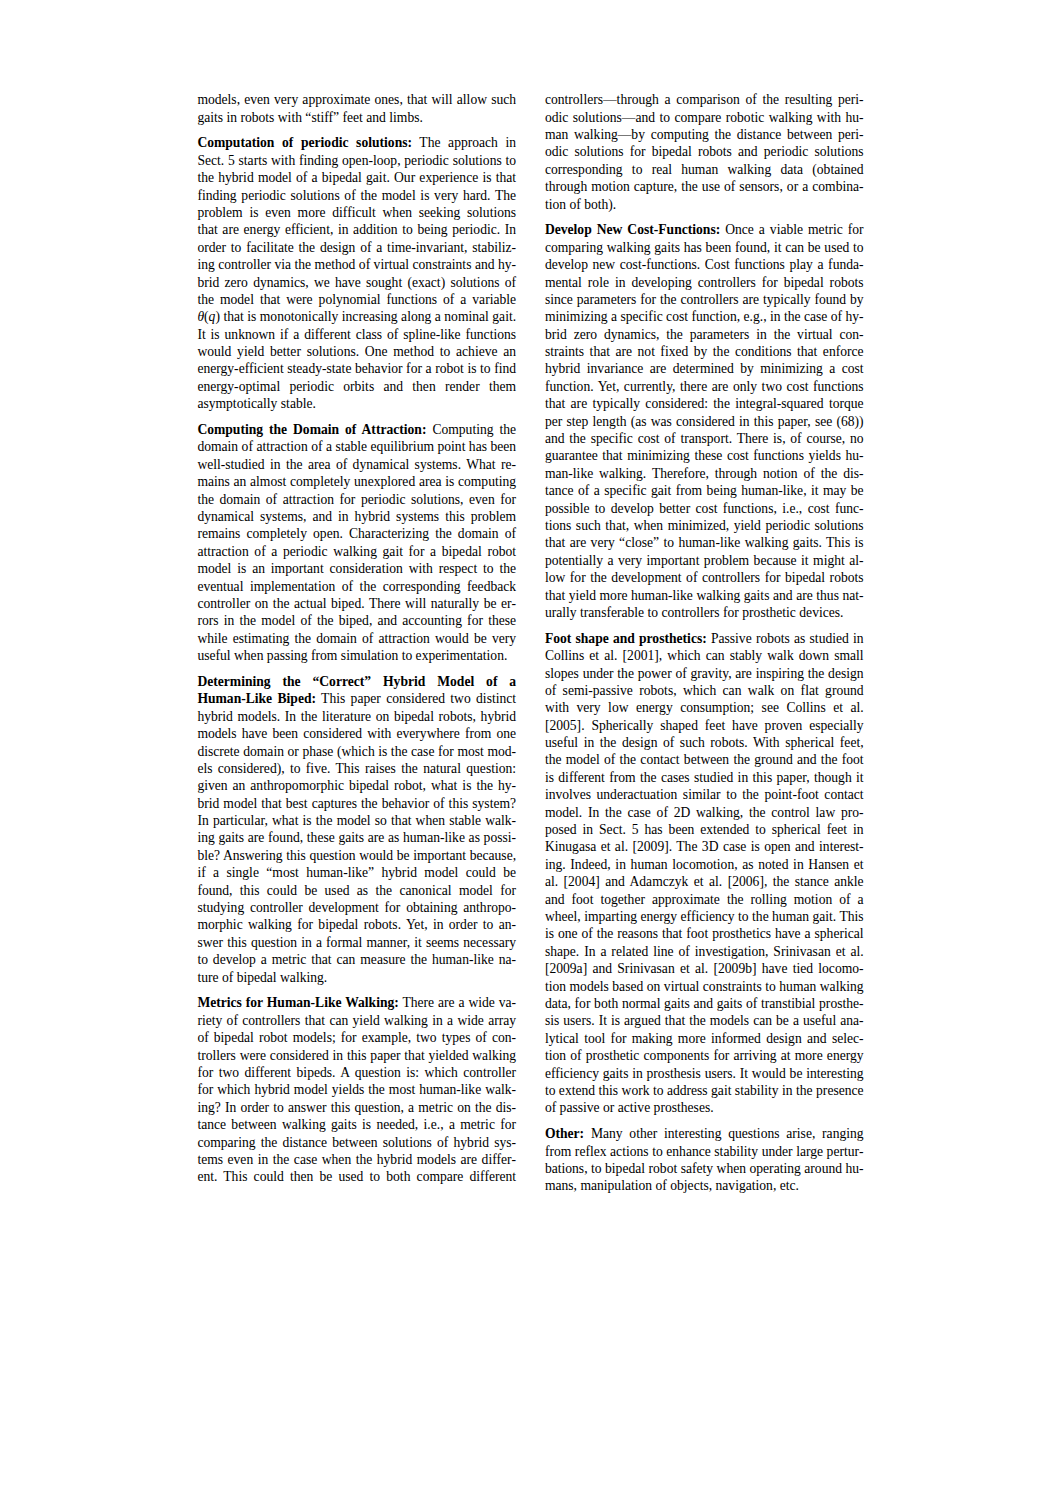models, even very approximate ones, that will allow such gaits in robots with “stiff” feet and limbs.
Computation of periodic solutions: The approach in Sect. 5 starts with finding open-loop, periodic solutions to the hybrid model of a bipedal gait. Our experience is that finding periodic solutions of the model is very hard. The problem is even more difficult when seeking solutions that are energy efficient, in addition to being periodic. In order to facilitate the design of a time-invariant, stabilizing controller via the method of virtual constraints and hybrid zero dynamics, we have sought (exact) solutions of the model that were polynomial functions of a variable θ(q) that is monotonically increasing along a nominal gait. It is unknown if a different class of spline-like functions would yield better solutions. One method to achieve an energy-efficient steady-state behavior for a robot is to find energy-optimal periodic orbits and then render them asymptotically stable.
Computing the Domain of Attraction: Computing the domain of attraction of a stable equilibrium point has been well-studied in the area of dynamical systems. What remains an almost completely unexplored area is computing the domain of attraction for periodic solutions, even for dynamical systems, and in hybrid systems this problem remains completely open. Characterizing the domain of attraction of a periodic walking gait for a bipedal robot model is an important consideration with respect to the eventual implementation of the corresponding feedback controller on the actual biped. There will naturally be errors in the model of the biped, and accounting for these while estimating the domain of attraction would be very useful when passing from simulation to experimentation.
Determining the “Correct” Hybrid Model of a Human-Like Biped: This paper considered two distinct hybrid models. In the literature on bipedal robots, hybrid models have been considered with everywhere from one discrete domain or phase (which is the case for most models considered), to five. This raises the natural question: given an anthropomorphic bipedal robot, what is the hybrid model that best captures the behavior of this system? In particular, what is the model so that when stable walking gaits are found, these gaits are as human-like as possible? Answering this question would be important because, if a single “most human-like” hybrid model could be found, this could be used as the canonical model for studying controller development for obtaining anthropomorphic walking for bipedal robots. Yet, in order to answer this question in a formal manner, it seems necessary to develop a metric that can measure the human-like nature of bipedal walking.
Metrics for Human-Like Walking: There are a wide variety of controllers that can yield walking in a wide array of bipedal robot models; for example, two types of controllers were considered in this paper that yielded walking for two different bipeds. A question is: which controller for which hybrid model yields the most human-like walking? In order to answer this question, a metric on the distance between walking gaits is needed, i.e., a metric for comparing the distance between solutions of hybrid systems even in the case when the hybrid models are different. This could then be used to both compare different controllers—through a comparison of the resulting periodic solutions—and to compare robotic walking with human walking—by computing the distance between periodic solutions for bipedal robots and periodic solutions corresponding to real human walking data (obtained through motion capture, the use of sensors, or a combination of both).
Develop New Cost-Functions: Once a viable metric for comparing walking gaits has been found, it can be used to develop new cost-functions. Cost functions play a fundamental role in developing controllers for bipedal robots since parameters for the controllers are typically found by minimizing a specific cost function, e.g., in the case of hybrid zero dynamics, the parameters in the virtual constraints that are not fixed by the conditions that enforce hybrid invariance are determined by minimizing a cost function. Yet, currently, there are only two cost functions that are typically considered: the integral-squared torque per step length (as was considered in this paper, see (68)) and the specific cost of transport. There is, of course, no guarantee that minimizing these cost functions yields human-like walking. Therefore, through notion of the distance of a specific gait from being human-like, it may be possible to develop better cost functions, i.e., cost functions such that, when minimized, yield periodic solutions that are very “close” to human-like walking gaits. This is potentially a very important problem because it might allow for the development of controllers for bipedal robots that yield more human-like walking gaits and are thus naturally transferable to controllers for prosthetic devices.
Foot shape and prosthetics: Passive robots as studied in Collins et al. [2001], which can stably walk down small slopes under the power of gravity, are inspiring the design of semi-passive robots, which can walk on flat ground with very low energy consumption; see Collins et al. [2005]. Spherically shaped feet have proven especially useful in the design of such robots. With spherical feet, the model of the contact between the ground and the foot is different from the cases studied in this paper, though it involves underactuation similar to the point-foot contact model. In the case of 2D walking, the control law proposed in Sect. 5 has been extended to spherical feet in Kinugasa et al. [2009]. The 3D case is open and interesting. Indeed, in human locomotion, as noted in Hansen et al. [2004] and Adamczyk et al. [2006], the stance ankle and foot together approximate the rolling motion of a wheel, imparting energy efficiency to the human gait. This is one of the reasons that foot prosthetics have a spherical shape. In a related line of investigation, Srinivasan et al. [2009a] and Srinivasan et al. [2009b] have tied locomotion models based on virtual constraints to human walking data, for both normal gaits and gaits of transtibial prosthesis users. It is argued that the models can be a useful analytical tool for making more informed design and selection of prosthetic components for arriving at more energy efficiency gaits in prosthesis users. It would be interesting to extend this work to address gait stability in the presence of passive or active prostheses.
Other: Many other interesting questions arise, ranging from reflex actions to enhance stability under large perturbations, to bipedal robot safety when operating around humans, manipulation of objects, navigation, etc.